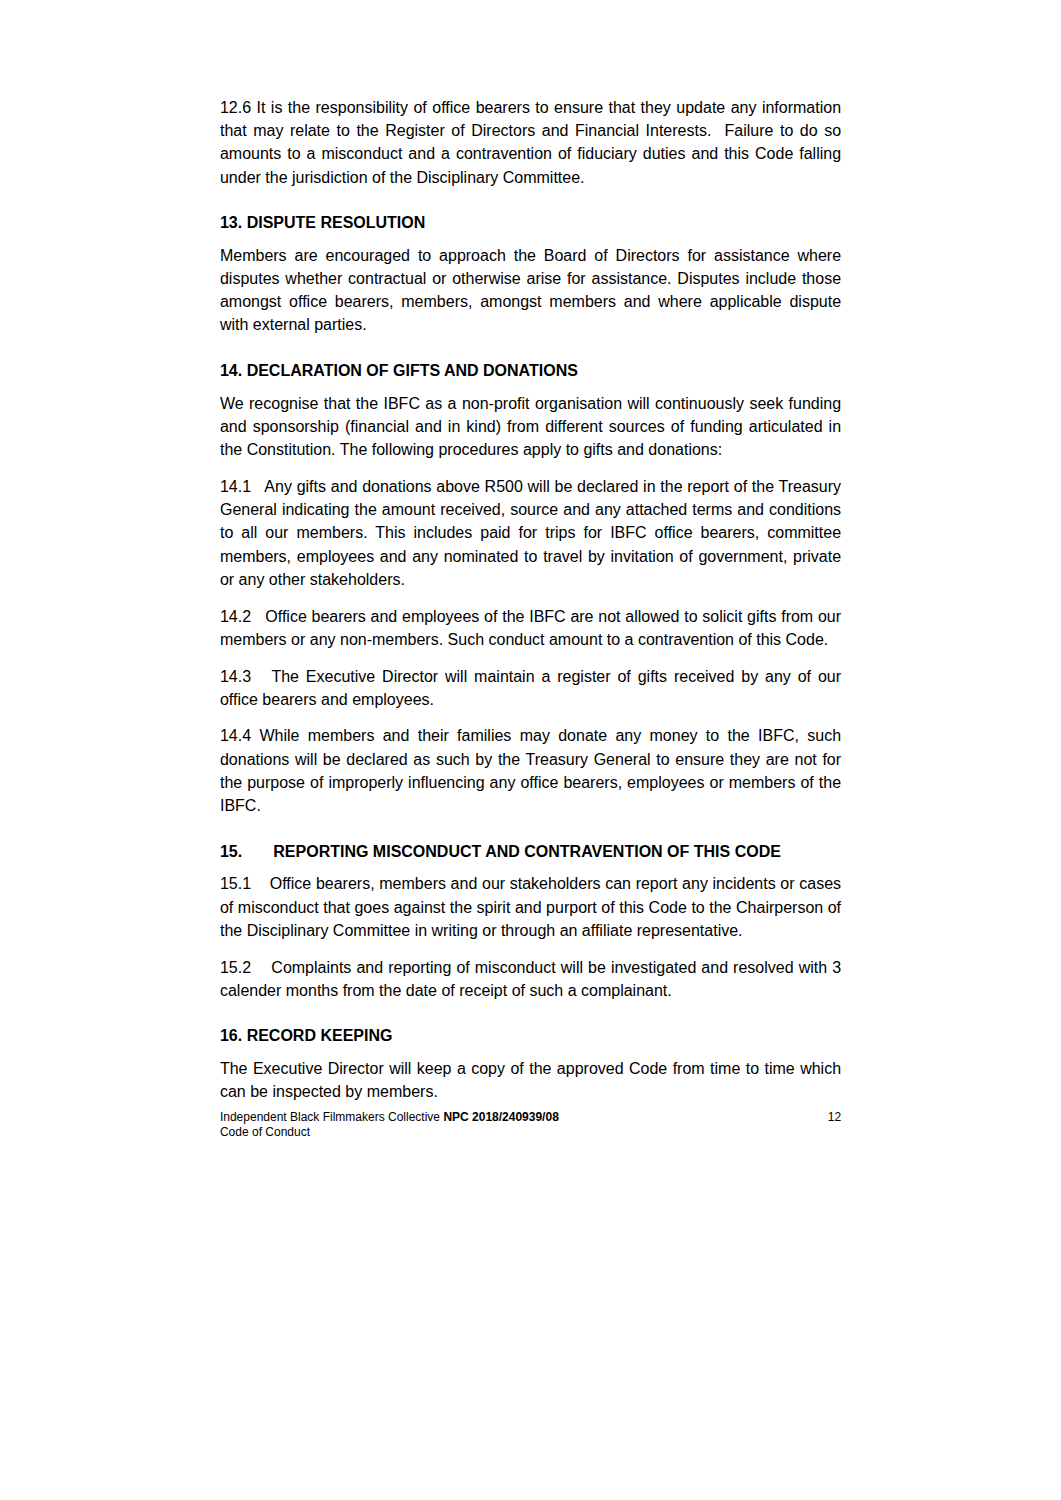12.6 It is the responsibility of office bearers to ensure that they update any information that may relate to the Register of Directors and Financial Interests. Failure to do so amounts to a misconduct and a contravention of fiduciary duties and this Code falling under the jurisdiction of the Disciplinary Committee.
13. DISPUTE RESOLUTION
Members are encouraged to approach the Board of Directors for assistance where disputes whether contractual or otherwise arise for assistance. Disputes include those amongst office bearers, members, amongst members and where applicable dispute with external parties.
14. DECLARATION OF GIFTS AND DONATIONS
We recognise that the IBFC as a non-profit organisation will continuously seek funding and sponsorship (financial and in kind) from different sources of funding articulated in the Constitution. The following procedures apply to gifts and donations:
14.1 Any gifts and donations above R500 will be declared in the report of the Treasury General indicating the amount received, source and any attached terms and conditions to all our members. This includes paid for trips for IBFC office bearers, committee members, employees and any nominated to travel by invitation of government, private or any other stakeholders.
14.2 Office bearers and employees of the IBFC are not allowed to solicit gifts from our members or any non-members. Such conduct amount to a contravention of this Code.
14.3 The Executive Director will maintain a register of gifts received by any of our office bearers and employees.
14.4 While members and their families may donate any money to the IBFC, such donations will be declared as such by the Treasury General to ensure they are not for the purpose of improperly influencing any office bearers, employees or members of the IBFC.
15. REPORTING MISCONDUCT AND CONTRAVENTION OF THIS CODE
15.1 Office bearers, members and our stakeholders can report any incidents or cases of misconduct that goes against the spirit and purport of this Code to the Chairperson of the Disciplinary Committee in writing or through an affiliate representative.
15.2 Complaints and reporting of misconduct will be investigated and resolved with 3 calender months from the date of receipt of such a complainant.
16. RECORD KEEPING
The Executive Director will keep a copy of the approved Code from time to time which can be inspected by members.
Independent Black Filmmakers Collective NPC 2018/240939/08
Code of Conduct
12